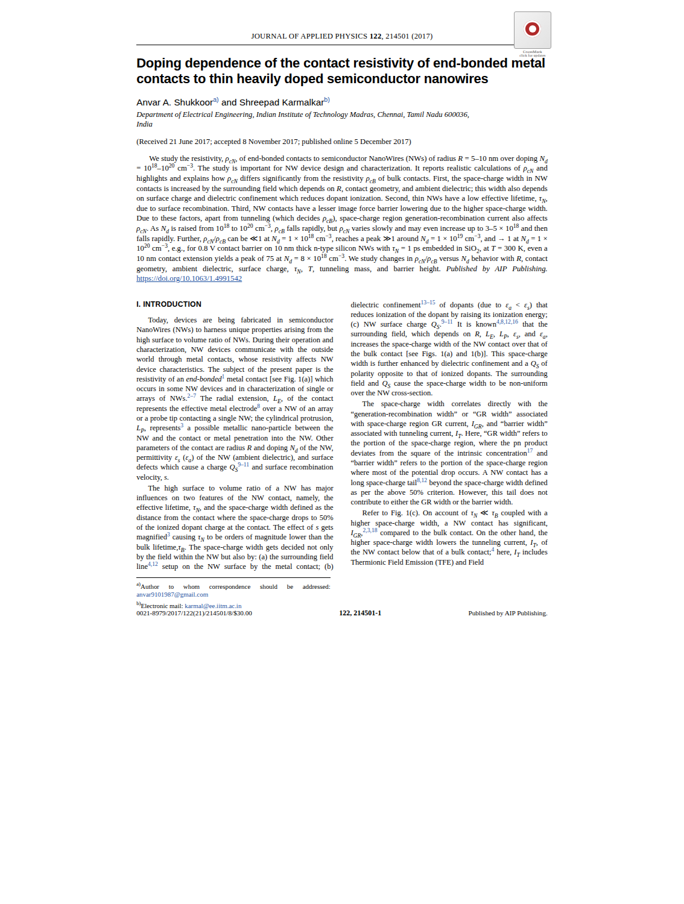JOURNAL OF APPLIED PHYSICS 122, 214501 (2017)
CrossMark
click for updates
Doping dependence of the contact resistivity of end-bonded metal contacts to thin heavily doped semiconductor nanowires
Anvar A. Shukkoora) and Shreepad Karmalkarb)
Department of Electrical Engineering, Indian Institute of Technology Madras, Chennai, Tamil Nadu 600036,
India
(Received 21 June 2017; accepted 8 November 2017; published online 5 December 2017)
We study the resistivity, ρcN, of end-bonded contacts to semiconductor NanoWires (NWs) of radius R = 5–10 nm over doping Nd = 1018–1020 cm−3. The study is important for NW device design and characterization. It reports realistic calculations of ρcN and highlights and explains how ρcN differs significantly from the resistivity ρcB of bulk contacts. First, the space-charge width in NW contacts is increased by the surrounding field which depends on R, contact geometry, and ambient dielectric; this width also depends on surface charge and dielectric confinement which reduces dopant ionization. Second, thin NWs have a low effective lifetime, τN, due to surface recombination. Third, NW contacts have a lesser image force barrier lowering due to the higher space-charge width. Due to these factors, apart from tunneling (which decides ρcB), space-charge region generation-recombination current also affects ρcN. As Nd is raised from 1018 to 1020 cm−3, ρcB falls rapidly, but ρcN varies slowly and may even increase up to 3–5 × 1018 and then falls rapidly. Further, ρcN/ρcB can be ≪1 at Nd = 1 × 1018 cm−3, reaches a peak ≫1 around Nd = 1 × 1019 cm−3, and → 1 at Nd = 1 × 1020 cm−3, e.g., for 0.8 V contact barrier on 10 nm thick n-type silicon NWs with τN = 1 ps embedded in SiO2, at T = 300 K, even a 10 nm contact extension yields a peak of 75 at Nd = 8 × 1018 cm−3. We study changes in ρcN/ρcB versus Nd behavior with R, contact geometry, ambient dielectric, surface charge, τN, T, tunneling mass, and barrier height. Published by AIP Publishing. https://doi.org/10.1063/1.4991542
I. INTRODUCTION
Today, devices are being fabricated in semiconductor NanoWires (NWs) to harness unique properties arising from the high surface to volume ratio of NWs. During their operation and characterization, NW devices communicate with the outside world through metal contacts, whose resistivity affects NW device characteristics. The subject of the present paper is the resistivity of an end-bonded1 metal contact [see Fig. 1(a)] which occurs in some NW devices and in characterization of single or arrays of NWs.2–7 The radial extension, LE, of the contact represents the effective metal electrode8 over a NW of an array or a probe tip contacting a single NW; the cylindrical protrusion, LP, represents3 a possible metallic nano-particle between the NW and the contact or metal penetration into the NW. Other parameters of the contact are radius R and doping Nd of the NW, permittivity εs (εa) of the NW (ambient dielectric), and surface defects which cause a charge QS9–11 and surface recombination velocity, s.
The high surface to volume ratio of a NW has major influences on two features of the NW contact, namely, the effective lifetime, τN, and the space-charge width defined as the distance from the contact where the space-charge drops to 50% of the ionized dopant charge at the contact. The effect of s gets magnified3 causing τN to be orders of magnitude lower than the bulk lifetime,τB. The space-charge width gets decided not only by the field within the NW but also by: (a) the surrounding field line4,12 setup on the NW surface by the metal contact; (b) dielectric confinement13–15 of dopants (due to εa < εs) that reduces ionization of the dopant by raising its ionization energy; (c) NW surface charge QS.9–11 It is known4,8,12,16 that the surrounding field, which depends on R, LE, LP, εs, and εa, increases the space-charge width of the NW contact over that of the bulk contact [see Figs. 1(a) and 1(b)]. This space-charge width is further enhanced by dielectric confinement and a QS of polarity opposite to that of ionized dopants. The surrounding field and QS cause the space-charge width to be non-uniform over the NW cross-section.
The space-charge width correlates directly with the “generation-recombination width” or “GR width” associated with space-charge region GR current, IGR, and “barrier width” associated with tunneling current, IT. Here, “GR width” refers to the portion of the space-charge region, where the pn product deviates from the square of the intrinsic concentration17 and “barrier width” refers to the portion of the space-charge region where most of the potential drop occurs. A NW contact has a long space-charge tail8,12 beyond the space-charge width defined as per the above 50% criterion. However, this tail does not contribute to either the GR width or the barrier width.
Refer to Fig. 1(c). On account of τN ≪ τB coupled with a higher space-charge width, a NW contact has significant, IGR,2,3,18 compared to the bulk contact. On the other hand, the higher space-charge width lowers the tunneling current, IT, of the NW contact below that of a bulk contact;4 here, IT includes Thermionic Field Emission (TFE) and Field
a) Author to whom correspondence should be addressed: anvar9101987@gmail.com
b) Electronic mail: karmal@ee.iitm.ac.in
0021-8979/2017/122(21)/214501/8/$30.00
122, 214501-1
Published by AIP Publishing.